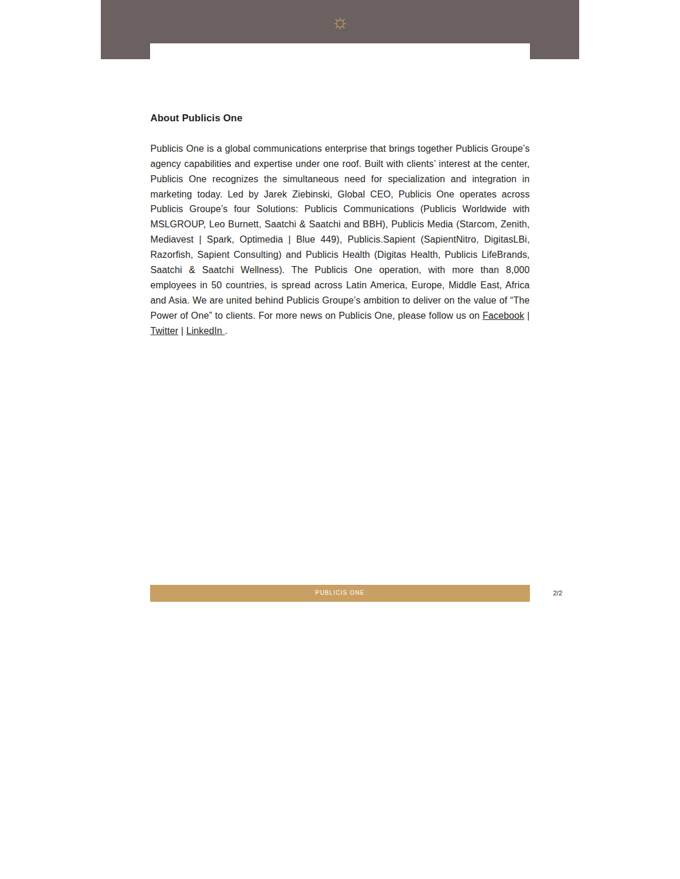☼
About Publicis One
Publicis One is a global communications enterprise that brings together Publicis Groupe’s agency capabilities and expertise under one roof. Built with clients’ interest at the center, Publicis One recognizes the simultaneous need for specialization and integration in marketing today. Led by Jarek Ziebinski, Global CEO, Publicis One operates across Publicis Groupe’s four Solutions: Publicis Communications (Publicis Worldwide with MSLGROUP, Leo Burnett, Saatchi & Saatchi and BBH), Publicis Media (Starcom, Zenith, Mediavest | Spark, Optimedia | Blue 449), Publicis.Sapient (SapientNitro, DigitasLBi, Razorfish, Sapient Consulting) and Publicis Health (Digitas Health, Publicis LifeBrands, Saatchi & Saatchi Wellness). The Publicis One operation, with more than 8,000 employees in 50 countries, is spread across Latin America, Europe, Middle East, Africa and Asia. We are united behind Publicis Groupe’s ambition to deliver on the value of “The Power of One” to clients. For more news on Publicis One, please follow us on Facebook | Twitter | LinkedIn .
PUBLICIS ONE
2/2